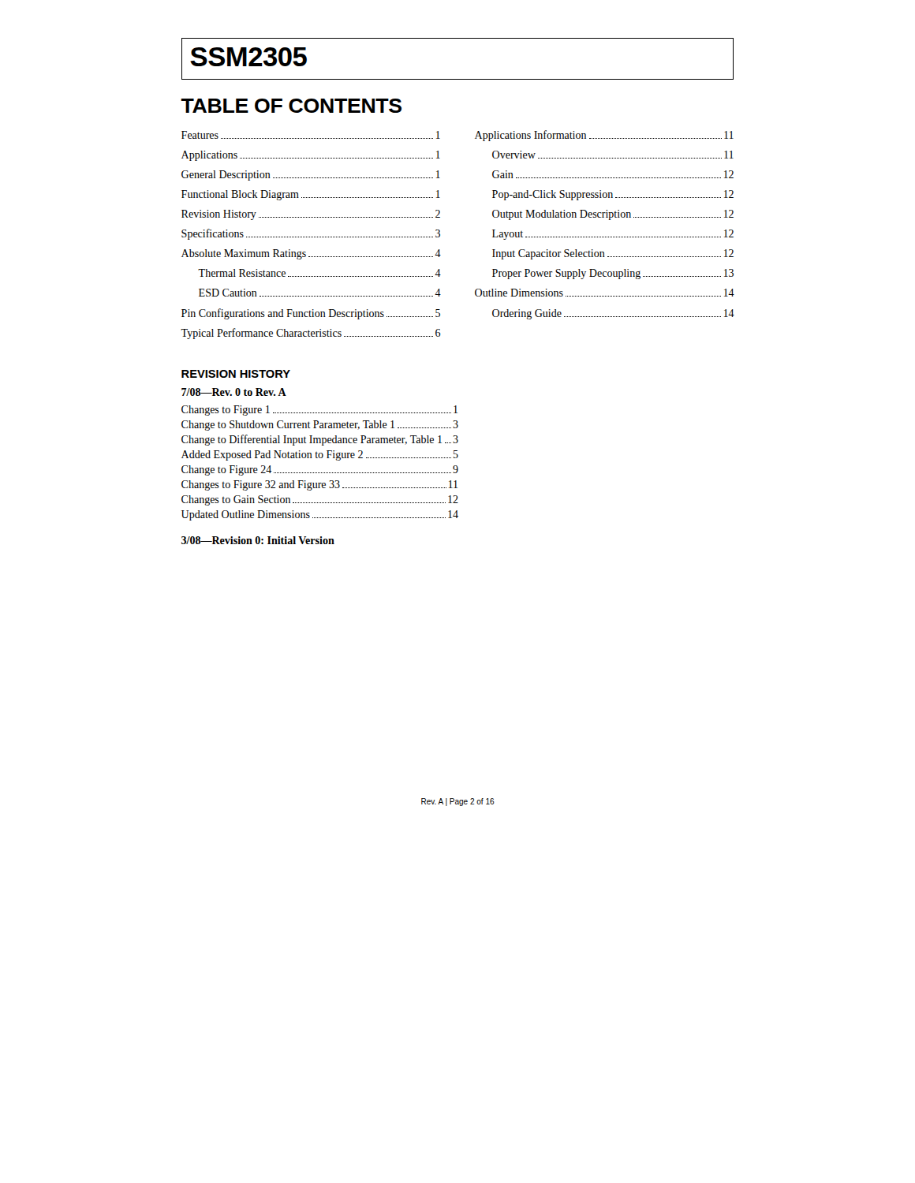SSM2305
TABLE OF CONTENTS
Features 1
Applications 1
General Description 1
Functional Block Diagram 1
Revision History 2
Specifications 3
Absolute Maximum Ratings 4
Thermal Resistance 4
ESD Caution 4
Pin Configurations and Function Descriptions 5
Typical Performance Characteristics 6
Applications Information 11
Overview 11
Gain 12
Pop-and-Click Suppression 12
Output Modulation Description 12
Layout 12
Input Capacitor Selection 12
Proper Power Supply Decoupling 13
Outline Dimensions 14
Ordering Guide 14
REVISION HISTORY
7/08—Rev. 0 to Rev. A
Changes to Figure 1 1
Change to Shutdown Current Parameter, Table 1 3
Change to Differential Input Impedance Parameter, Table 1 3
Added Exposed Pad Notation to Figure 2 5
Change to Figure 24 9
Changes to Figure 32 and Figure 33 11
Changes to Gain Section 12
Updated Outline Dimensions 14
3/08—Revision 0: Initial Version
Rev. A | Page 2 of 16